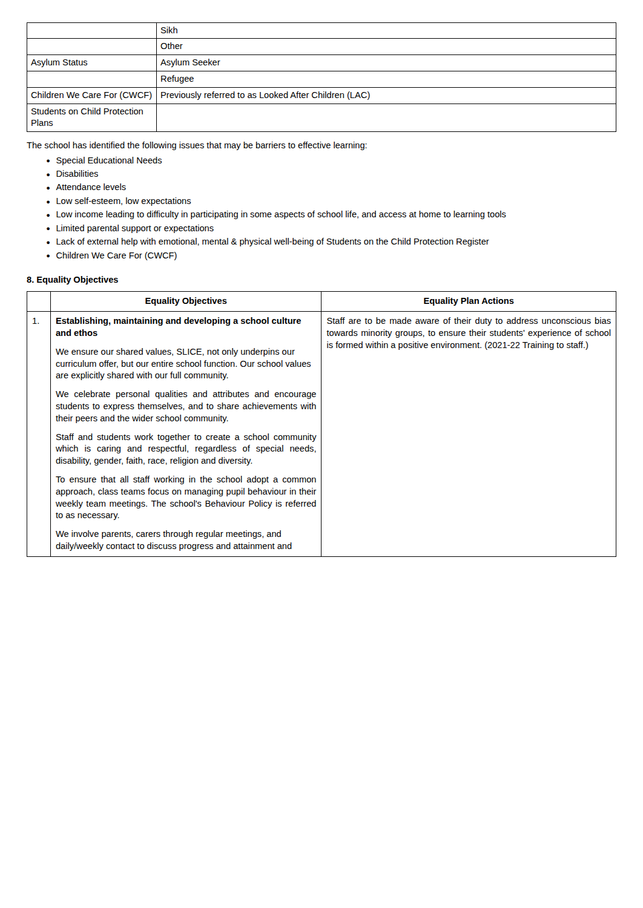| | Sikh |
| | Other |
| Asylum Status | Asylum Seeker |
| | Refugee |
| Children We Care For (CWCF) | Previously referred to as Looked After Children (LAC) |
| Students on Child Protection Plans | |
The school has identified the following issues that may be barriers to effective learning:
Special Educational Needs
Disabilities
Attendance levels
Low self-esteem, low expectations
Low income leading to difficulty in participating in some aspects of school life, and access at home to learning tools
Limited parental support or expectations
Lack of external help with emotional, mental & physical well-being of Students on the Child Protection Register
Children We Care For (CWCF)
8. Equality Objectives
| | Equality Objectives | Equality Plan Actions |
| --- | --- | --- |
| 1. | Establishing, maintaining and developing a school culture and ethos We ensure our shared values, SLICE, not only underpins our curriculum offer, but our entire school function. Our school values are explicitly shared with our full community. We celebrate personal qualities and attributes and encourage students to express themselves, and to share achievements with their peers and the wider school community. Staff and students work together to create a school community which is caring and respectful, regardless of special needs, disability, gender, faith, race, religion and diversity. To ensure that all staff working in the school adopt a common approach, class teams focus on managing pupil behaviour in their weekly team meetings. The school's Behaviour Policy is referred to as necessary. We involve parents, carers through regular meetings, and daily/weekly contact to discuss progress and attainment and | Staff are to be made aware of their duty to address unconscious bias towards minority groups, to ensure their students' experience of school is formed within a positive environment. (2021-22 Training to staff.) |